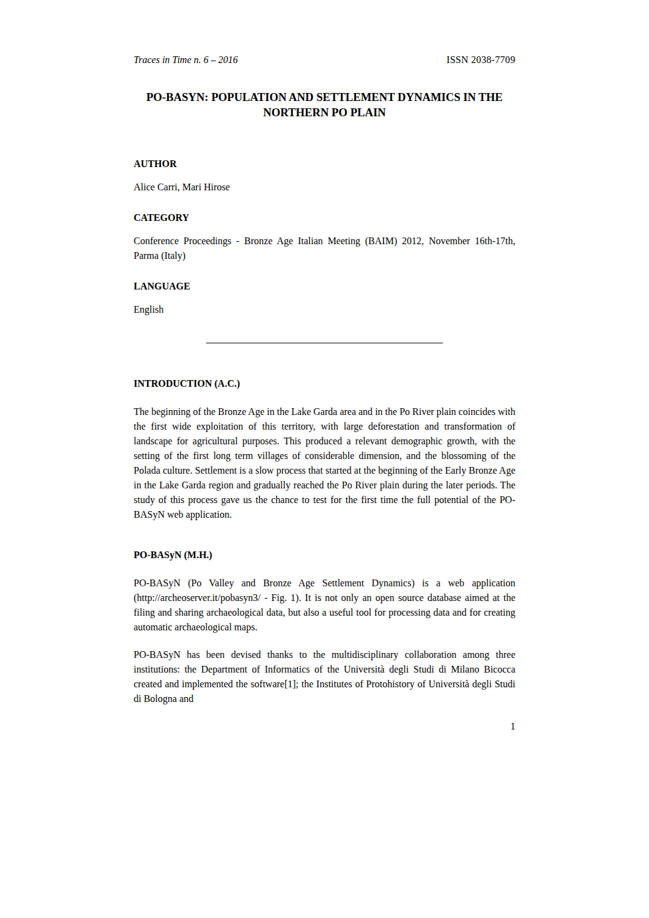Traces in Time n. 6 – 2016 ISSN 2038-7709
PO-BASYN: Population and Settlement Dynamics in the Northern Po Plain
Author
Alice Carri, Mari Hirose
Category
Conference Proceedings - Bronze Age Italian Meeting (BAIM) 2012, November 16th-17th, Parma (Italy)
Language
English
INTRODUCTION (A.C.)
The beginning of the Bronze Age in the Lake Garda area and in the Po River plain coincides with the first wide exploitation of this territory, with large deforestation and transformation of landscape for agricultural purposes. This produced a relevant demographic growth, with the setting of the first long term villages of considerable dimension, and the blossoming of the Polada culture. Settlement is a slow process that started at the beginning of the Early Bronze Age in the Lake Garda region and gradually reached the Po River plain during the later periods. The study of this process gave us the chance to test for the first time the full potential of the PO-BASyN web application.
PO-BASyN (M.H.)
PO-BASyN (Po Valley and Bronze Age Settlement Dynamics) is a web application (http://archeoserver.it/pobasyn3/ - Fig. 1). It is not only an open source database aimed at the filing and sharing archaeological data, but also a useful tool for processing data and for creating automatic archaeological maps.
PO-BASyN has been devised thanks to the multidisciplinary collaboration among three institutions: the Department of Informatics of the Università degli Studi di Milano Bicocca created and implemented the software[1]; the Institutes of Protohistory of Università degli Studi di Bologna and
1